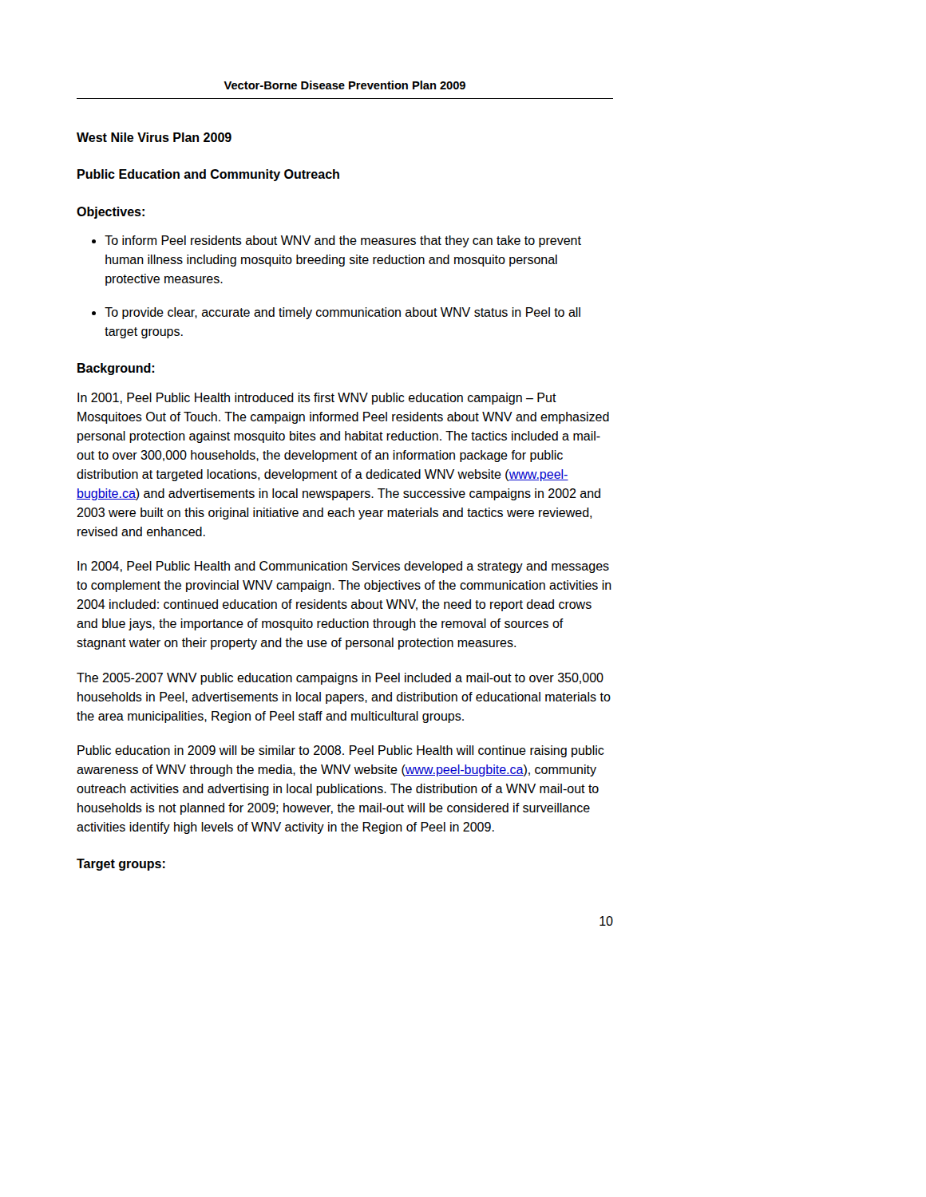Vector-Borne Disease Prevention Plan 2009
West Nile Virus Plan 2009
Public Education and Community Outreach
Objectives:
To inform Peel residents about WNV and the measures that they can take to prevent human illness including mosquito breeding site reduction and mosquito personal protective measures.
To provide clear, accurate and timely communication about WNV status in Peel to all target groups.
Background:
In 2001, Peel Public Health introduced its first WNV public education campaign – Put Mosquitoes Out of Touch. The campaign informed Peel residents about WNV and emphasized personal protection against mosquito bites and habitat reduction. The tactics included a mail-out to over 300,000 households, the development of an information package for public distribution at targeted locations, development of a dedicated WNV website (www.peel-bugbite.ca) and advertisements in local newspapers. The successive campaigns in 2002 and 2003 were built on this original initiative and each year materials and tactics were reviewed, revised and enhanced.
In 2004, Peel Public Health and Communication Services developed a strategy and messages to complement the provincial WNV campaign. The objectives of the communication activities in 2004 included: continued education of residents about WNV, the need to report dead crows and blue jays, the importance of mosquito reduction through the removal of sources of stagnant water on their property and the use of personal protection measures.
The 2005-2007 WNV public education campaigns in Peel included a mail-out to over 350,000 households in Peel, advertisements in local papers, and distribution of educational materials to the area municipalities, Region of Peel staff and multicultural groups.
Public education in 2009 will be similar to 2008. Peel Public Health will continue raising public awareness of WNV through the media, the WNV website (www.peel-bugbite.ca), community outreach activities and advertising in local publications. The distribution of a WNV mail-out to households is not planned for 2009; however, the mail-out will be considered if surveillance activities identify high levels of WNV activity in the Region of Peel in 2009.
Target groups:
10